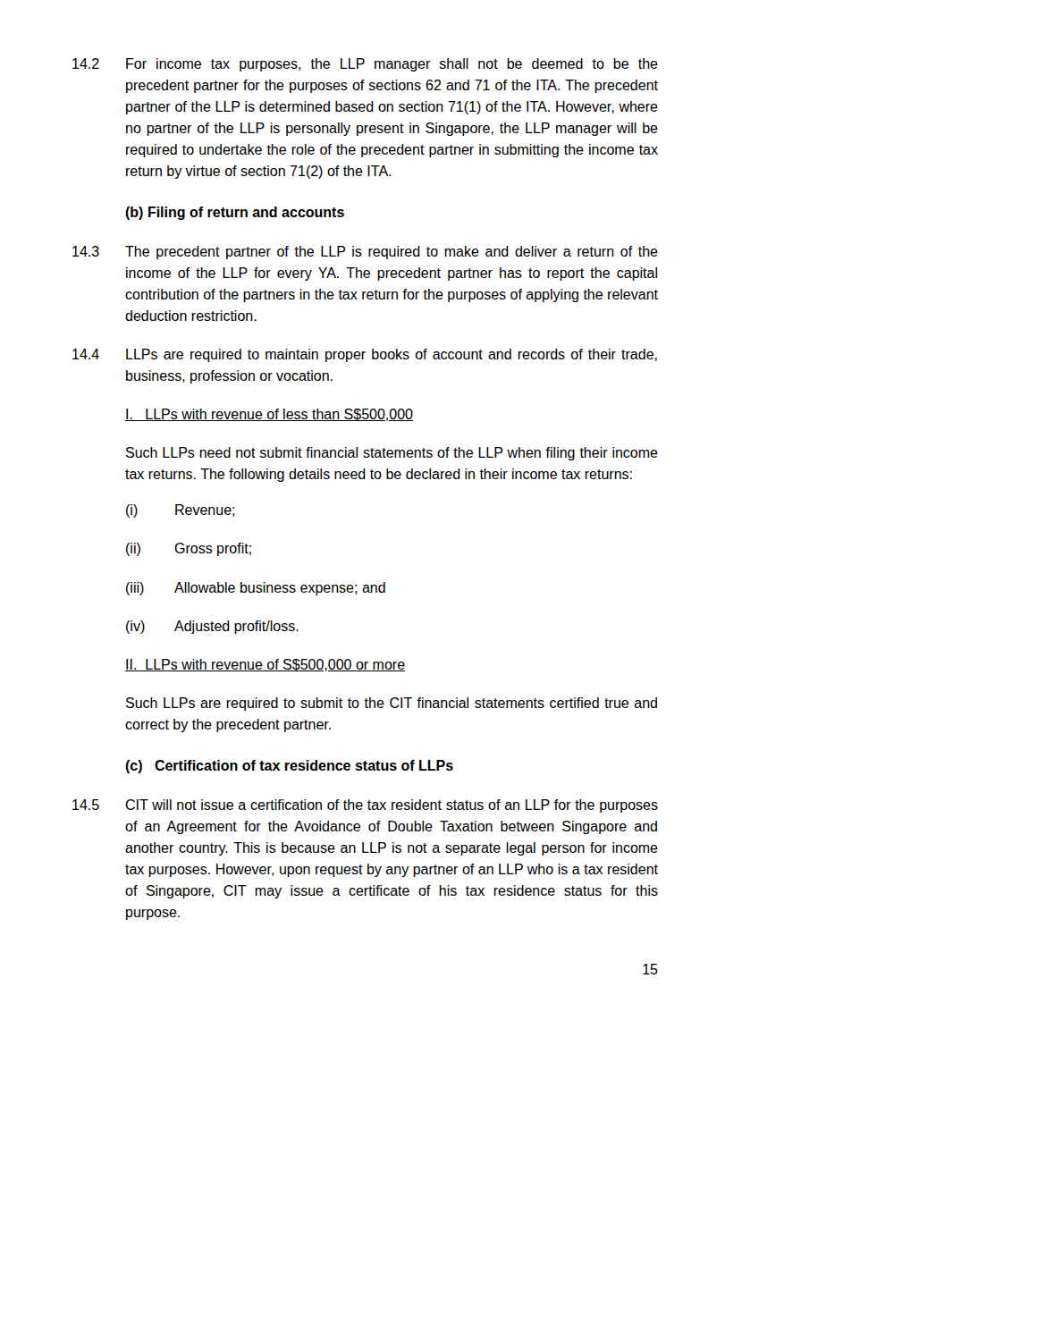14.2
For income tax purposes, the LLP manager shall not be deemed to be the precedent partner for the purposes of sections 62 and 71 of the ITA. The precedent partner of the LLP is determined based on section 71(1) of the ITA. However, where no partner of the LLP is personally present in Singapore, the LLP manager will be required to undertake the role of the precedent partner in submitting the income tax return by virtue of section 71(2) of the ITA.
(b) Filing of return and accounts
14.3
The precedent partner of the LLP is required to make and deliver a return of the income of the LLP for every YA. The precedent partner has to report the capital contribution of the partners in the tax return for the purposes of applying the relevant deduction restriction.
14.4
LLPs are required to maintain proper books of account and records of their trade, business, profession or vocation.
I. LLPs with revenue of less than S$500,000
Such LLPs need not submit financial statements of the LLP when filing their income tax returns. The following details need to be declared in their income tax returns:
(i)
Revenue;
(ii)
Gross profit;
(iii)
Allowable business expense; and
(iv)
Adjusted profit/loss.
II. LLPs with revenue of S$500,000 or more
Such LLPs are required to submit to the CIT financial statements certified true and correct by the precedent partner.
(c) Certification of tax residence status of LLPs
14.5
CIT will not issue a certification of the tax resident status of an LLP for the purposes of an Agreement for the Avoidance of Double Taxation between Singapore and another country. This is because an LLP is not a separate legal person for income tax purposes. However, upon request by any partner of an LLP who is a tax resident of Singapore, CIT may issue a certificate of his tax residence status for this purpose.
15